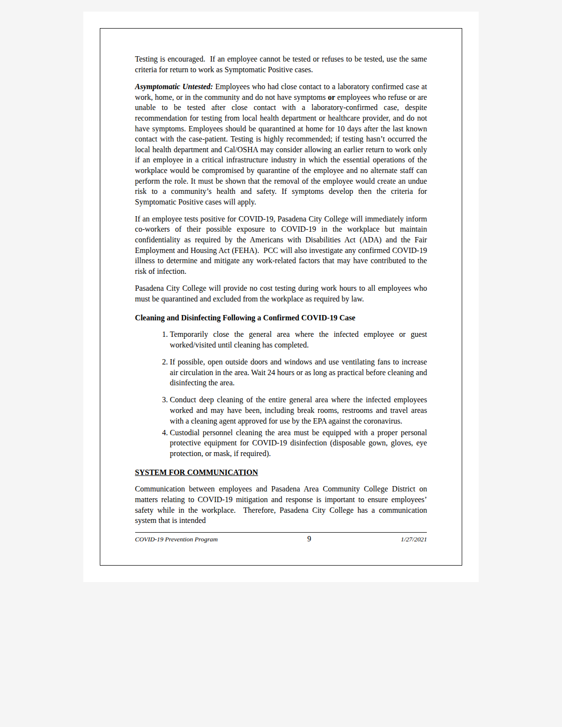Testing is encouraged. If an employee cannot be tested or refuses to be tested, use the same criteria for return to work as Symptomatic Positive cases.
Asymptomatic Untested: Employees who had close contact to a laboratory confirmed case at work, home, or in the community and do not have symptoms or employees who refuse or are unable to be tested after close contact with a laboratory-confirmed case, despite recommendation for testing from local health department or healthcare provider, and do not have symptoms. Employees should be quarantined at home for 10 days after the last known contact with the case-patient. Testing is highly recommended; if testing hasn’t occurred the local health department and Cal/OSHA may consider allowing an earlier return to work only if an employee in a critical infrastructure industry in which the essential operations of the workplace would be compromised by quarantine of the employee and no alternate staff can perform the role. It must be shown that the removal of the employee would create an undue risk to a community’s health and safety. If symptoms develop then the criteria for Symptomatic Positive cases will apply.
If an employee tests positive for COVID-19, Pasadena City College will immediately inform co-workers of their possible exposure to COVID-19 in the workplace but maintain confidentiality as required by the Americans with Disabilities Act (ADA) and the Fair Employment and Housing Act (FEHA). PCC will also investigate any confirmed COVID-19 illness to determine and mitigate any work-related factors that may have contributed to the risk of infection.
Pasadena City College will provide no cost testing during work hours to all employees who must be quarantined and excluded from the workplace as required by law.
Cleaning and Disinfecting Following a Confirmed COVID-19 Case
Temporarily close the general area where the infected employee or guest worked/visited until cleaning has completed.
If possible, open outside doors and windows and use ventilating fans to increase air circulation in the area. Wait 24 hours or as long as practical before cleaning and disinfecting the area.
Conduct deep cleaning of the entire general area where the infected employees worked and may have been, including break rooms, restrooms and travel areas with a cleaning agent approved for use by the EPA against the coronavirus.
Custodial personnel cleaning the area must be equipped with a proper personal protective equipment for COVID-19 disinfection (disposable gown, gloves, eye protection, or mask, if required).
SYSTEM FOR COMMUNICATION
Communication between employees and Pasadena Area Community College District on matters relating to COVID-19 mitigation and response is important to ensure employees’ safety while in the workplace. Therefore, Pasadena City College has a communication system that is intended
COVID-19 Prevention Program
9
1/27/2021